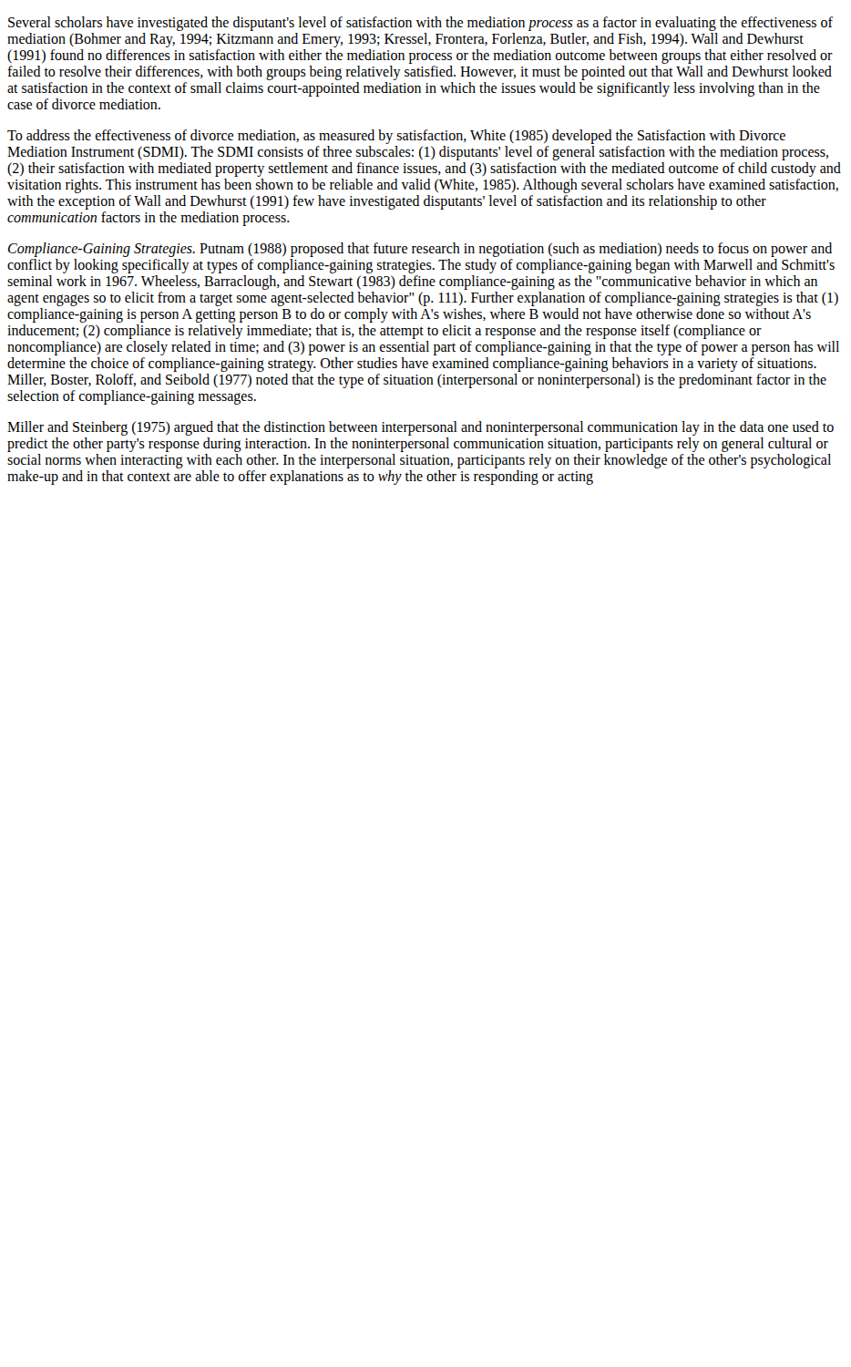Several scholars have investigated the disputant's level of satisfaction with the mediation process as a factor in evaluating the effectiveness of mediation (Bohmer and Ray, 1994; Kitzmann and Emery, 1993; Kressel, Frontera, Forlenza, Butler, and Fish, 1994). Wall and Dewhurst (1991) found no differences in satisfaction with either the mediation process or the mediation outcome between groups that either resolved or failed to resolve their differences, with both groups being relatively satisfied. However, it must be pointed out that Wall and Dewhurst looked at satisfaction in the context of small claims court-appointed mediation in which the issues would be significantly less involving than in the case of divorce mediation.
To address the effectiveness of divorce mediation, as measured by satisfaction, White (1985) developed the Satisfaction with Divorce Mediation Instrument (SDMI). The SDMI consists of three subscales: (1) disputants' level of general satisfaction with the mediation process, (2) their satisfaction with mediated property settlement and finance issues, and (3) satisfaction with the mediated outcome of child custody and visitation rights. This instrument has been shown to be reliable and valid (White, 1985). Although several scholars have examined satisfaction, with the exception of Wall and Dewhurst (1991) few have investigated disputants' level of satisfaction and its relationship to other communication factors in the mediation process.
Compliance-Gaining Strategies. Putnam (1988) proposed that future research in negotiation (such as mediation) needs to focus on power and conflict by looking specifically at types of compliance-gaining strategies. The study of compliance-gaining began with Marwell and Schmitt's seminal work in 1967. Wheeless, Barraclough, and Stewart (1983) define compliance-gaining as the "communicative behavior in which an agent engages so to elicit from a target some agent-selected behavior" (p. 111). Further explanation of compliance-gaining strategies is that (1) compliance-gaining is person A getting person B to do or comply with A's wishes, where B would not have otherwise done so without A's inducement; (2) compliance is relatively immediate; that is, the attempt to elicit a response and the response itself (compliance or noncompliance) are closely related in time; and (3) power is an essential part of compliance-gaining in that the type of power a person has will determine the choice of compliance-gaining strategy. Other studies have examined compliance-gaining behaviors in a variety of situations. Miller, Boster, Roloff, and Seibold (1977) noted that the type of situation (interpersonal or noninterpersonal) is the predominant factor in the selection of compliance-gaining messages.
Miller and Steinberg (1975) argued that the distinction between interpersonal and noninterpersonal communication lay in the data one used to predict the other party's response during interaction. In the noninterpersonal communication situation, participants rely on general cultural or social norms when interacting with each other. In the interpersonal situation, participants rely on their knowledge of the other's psychological make-up and in that context are able to offer explanations as to why the other is responding or acting